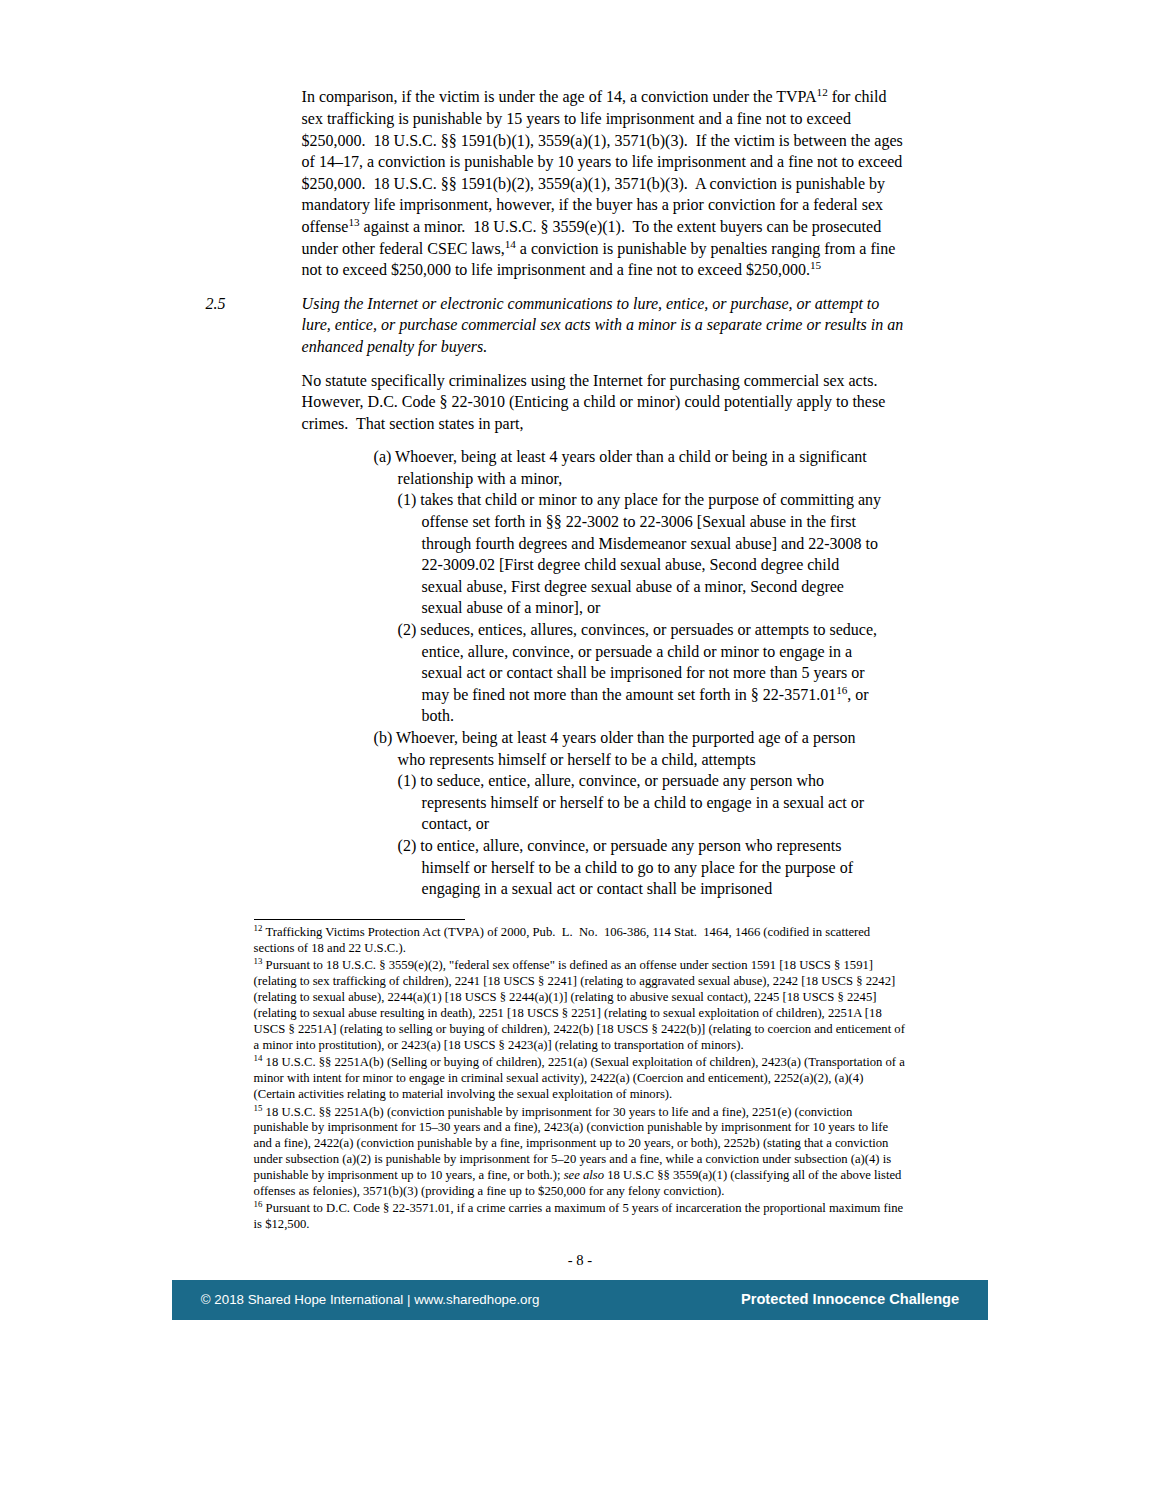In comparison, if the victim is under the age of 14, a conviction under the TVPA12 for child sex trafficking is punishable by 15 years to life imprisonment and a fine not to exceed $250,000. 18 U.S.C. §§ 1591(b)(1), 3559(a)(1), 3571(b)(3). If the victim is between the ages of 14–17, a conviction is punishable by 10 years to life imprisonment and a fine not to exceed $250,000. 18 U.S.C. §§ 1591(b)(2), 3559(a)(1), 3571(b)(3). A conviction is punishable by mandatory life imprisonment, however, if the buyer has a prior conviction for a federal sex offense13 against a minor. 18 U.S.C. § 3559(e)(1). To the extent buyers can be prosecuted under other federal CSEC laws,14 a conviction is punishable by penalties ranging from a fine not to exceed $250,000 to life imprisonment and a fine not to exceed $250,000.15
2.5 Using the Internet or electronic communications to lure, entice, or purchase, or attempt to lure, entice, or purchase commercial sex acts with a minor is a separate crime or results in an enhanced penalty for buyers.
No statute specifically criminalizes using the Internet for purchasing commercial sex acts. However, D.C. Code § 22-3010 (Enticing a child or minor) could potentially apply to these crimes. That section states in part,
(a) Whoever, being at least 4 years older than a child or being in a significant relationship with a minor,
(1) takes that child or minor to any place for the purpose of committing any offense set forth in §§ 22-3002 to 22-3006 [Sexual abuse in the first through fourth degrees and Misdemeanor sexual abuse] and 22-3008 to 22-3009.02 [First degree child sexual abuse, Second degree child sexual abuse, First degree sexual abuse of a minor, Second degree sexual abuse of a minor], or
(2) seduces, entices, allures, convinces, or persuades or attempts to seduce, entice, allure, convince, or persuade a child or minor to engage in a sexual act or contact shall be imprisoned for not more than 5 years or may be fined not more than the amount set forth in § 22-3571.0116, or both.
(b) Whoever, being at least 4 years older than the purported age of a person who represents himself or herself to be a child, attempts
(1) to seduce, entice, allure, convince, or persuade any person who represents himself or herself to be a child to engage in a sexual act or contact, or
(2) to entice, allure, convince, or persuade any person who represents himself or herself to be a child to go to any place for the purpose of engaging in a sexual act or contact shall be imprisoned
12 Trafficking Victims Protection Act (TVPA) of 2000, Pub. L. No. 106-386, 114 Stat. 1464, 1466 (codified in scattered sections of 18 and 22 U.S.C.).
13 Pursuant to 18 U.S.C. § 3559(e)(2), "federal sex offense" is defined as an offense under section 1591 [18 USCS § 1591] (relating to sex trafficking of children), 2241 [18 USCS § 2241] (relating to aggravated sexual abuse), 2242 [18 USCS § 2242] (relating to sexual abuse), 2244(a)(1) [18 USCS § 2244(a)(1)] (relating to abusive sexual contact), 2245 [18 USCS § 2245] (relating to sexual abuse resulting in death), 2251 [18 USCS § 2251] (relating to sexual exploitation of children), 2251A [18 USCS § 2251A] (relating to selling or buying of children), 2422(b) [18 USCS § 2422(b)] (relating to coercion and enticement of a minor into prostitution), or 2423(a) [18 USCS § 2423(a)] (relating to transportation of minors).
14 18 U.S.C. §§ 2251A(b) (Selling or buying of children), 2251(a) (Sexual exploitation of children), 2423(a) (Transportation of a minor with intent for minor to engage in criminal sexual activity), 2422(a) (Coercion and enticement), 2252(a)(2), (a)(4) (Certain activities relating to material involving the sexual exploitation of minors).
15 18 U.S.C. §§ 2251A(b) (conviction punishable by imprisonment for 30 years to life and a fine), 2251(e) (conviction punishable by imprisonment for 15–30 years and a fine), 2423(a) (conviction punishable by imprisonment for 10 years to life and a fine), 2422(a) (conviction punishable by a fine, imprisonment up to 20 years, or both), 2252b) (stating that a conviction under subsection (a)(2) is punishable by imprisonment for 5–20 years and a fine, while a conviction under subsection (a)(4) is punishable by imprisonment up to 10 years, a fine, or both.); see also 18 U.S.C §§ 3559(a)(1) (classifying all of the above listed offenses as felonies), 3571(b)(3) (providing a fine up to $250,000 for any felony conviction).
16 Pursuant to D.C. Code § 22-3571.01, if a crime carries a maximum of 5 years of incarceration the proportional maximum fine is $12,500.
- 8 -
© 2018 Shared Hope International | www.sharedhope.org Protected Innocence Challenge